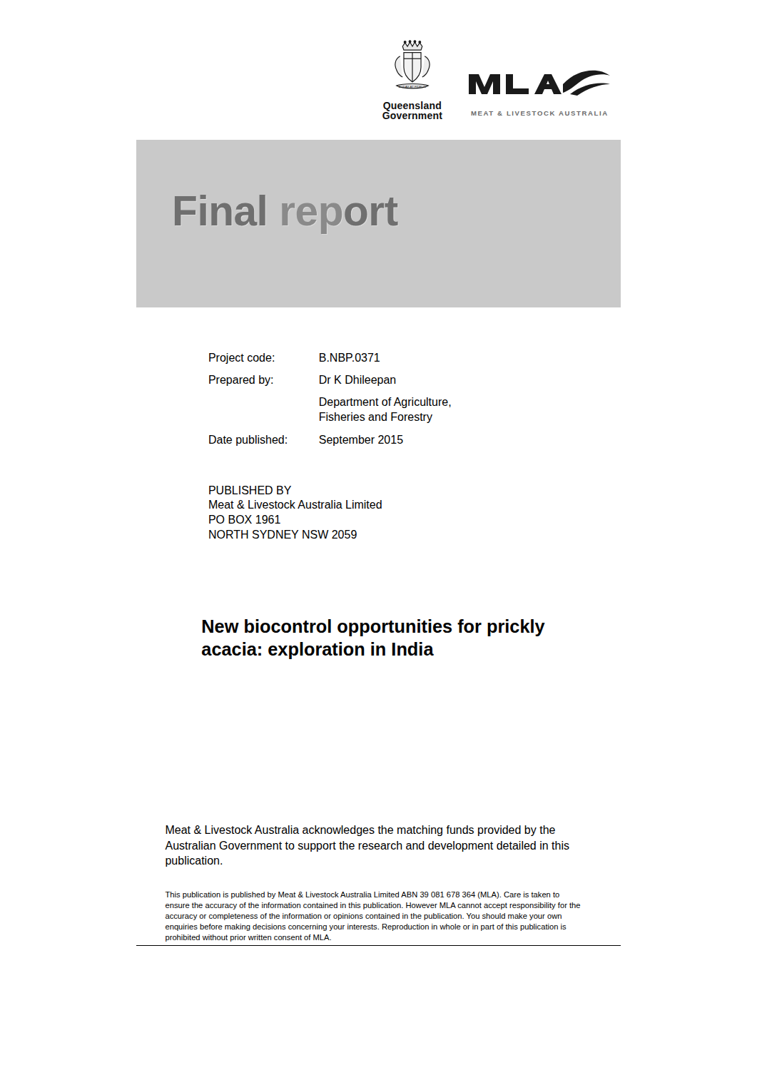AUDAX AT FIDELIS
Queensland
Government
MEAT & LIVESTOCK AUSTRALIA
Final report
| Project code: | B.NBP.0371 |
| Prepared by: | Dr K Dhileepan |
| | Department of Agriculture, Fisheries and Forestry |
| Date published: | September 2015 |
PUBLISHED BY
Meat & Livestock Australia Limited
PO BOX 1961
NORTH SYDNEY NSW 2059
New biocontrol opportunities for prickly acacia: exploration in India
Meat & Livestock Australia acknowledges the matching funds provided by the Australian Government to support the research and development detailed in this publication.
This publication is published by Meat & Livestock Australia Limited ABN 39 081 678 364 (MLA). Care is taken to ensure the accuracy of the information contained in this publication. However MLA cannot accept responsibility for the accuracy or completeness of the information or opinions contained in the publication. You should make your own enquiries before making decisions concerning your interests. Reproduction in whole or in part of this publication is prohibited without prior written consent of MLA.